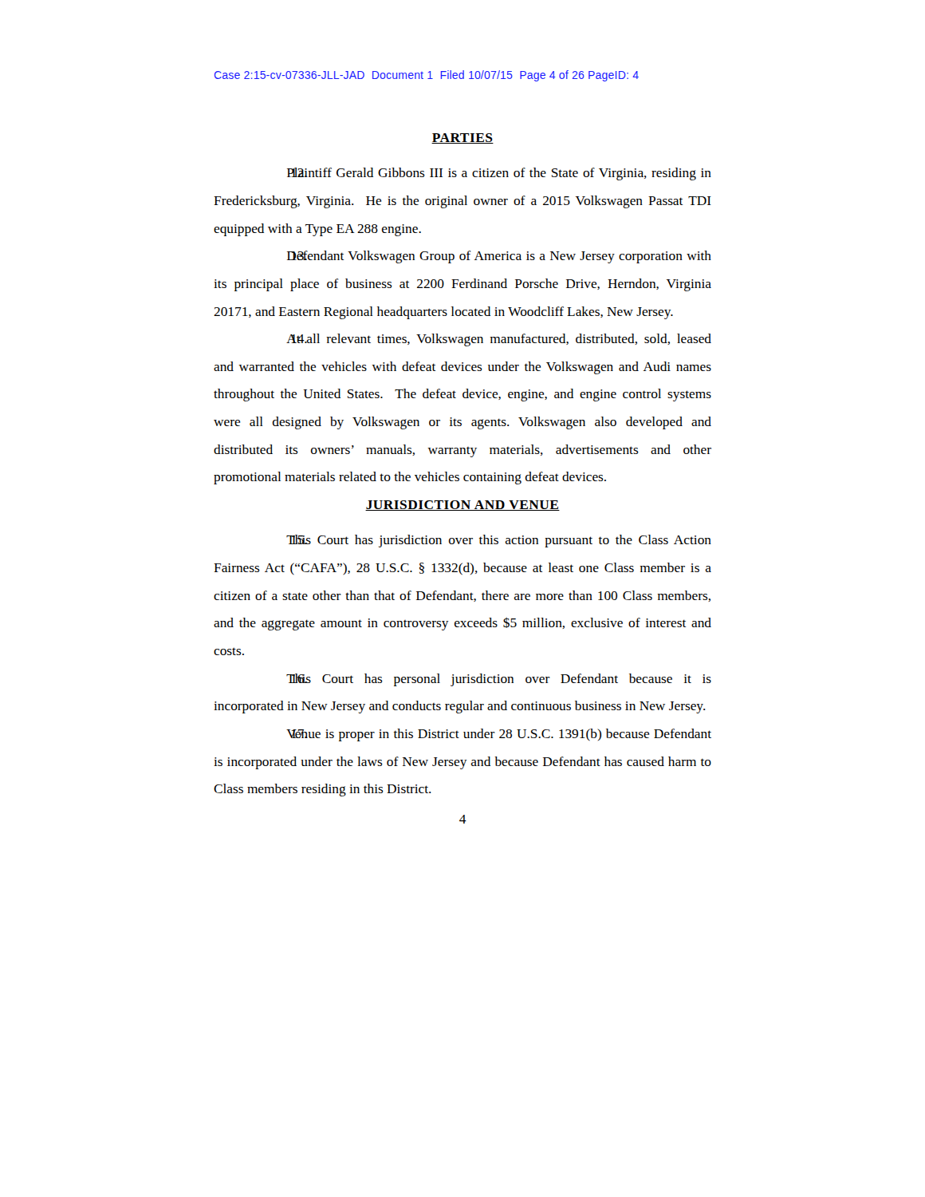Case 2:15-cv-07336-JLL-JAD Document 1 Filed 10/07/15 Page 4 of 26 PageID: 4
PARTIES
12. Plaintiff Gerald Gibbons III is a citizen of the State of Virginia, residing in Fredericksburg, Virginia. He is the original owner of a 2015 Volkswagen Passat TDI equipped with a Type EA 288 engine.
13. Defendant Volkswagen Group of America is a New Jersey corporation with its principal place of business at 2200 Ferdinand Porsche Drive, Herndon, Virginia 20171, and Eastern Regional headquarters located in Woodcliff Lakes, New Jersey.
14. At all relevant times, Volkswagen manufactured, distributed, sold, leased and warranted the vehicles with defeat devices under the Volkswagen and Audi names throughout the United States. The defeat device, engine, and engine control systems were all designed by Volkswagen or its agents. Volkswagen also developed and distributed its owners’ manuals, warranty materials, advertisements and other promotional materials related to the vehicles containing defeat devices.
JURISDICTION AND VENUE
15. This Court has jurisdiction over this action pursuant to the Class Action Fairness Act (“CAFA”), 28 U.S.C. § 1332(d), because at least one Class member is a citizen of a state other than that of Defendant, there are more than 100 Class members, and the aggregate amount in controversy exceeds $5 million, exclusive of interest and costs.
16. This Court has personal jurisdiction over Defendant because it is incorporated in New Jersey and conducts regular and continuous business in New Jersey.
17. Venue is proper in this District under 28 U.S.C. 1391(b) because Defendant is incorporated under the laws of New Jersey and because Defendant has caused harm to Class members residing in this District.
4